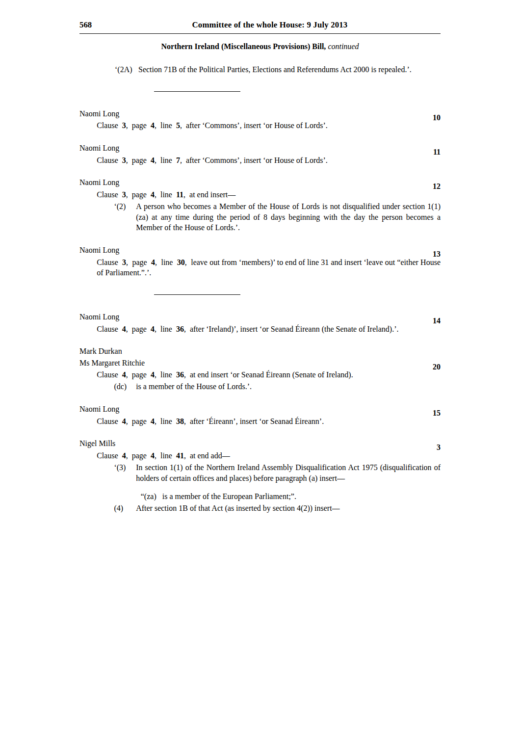568
Committee of the whole House: 9 July 2013
Northern Ireland (Miscellaneous Provisions) Bill, continued
‘(2A)
Section 71B of the Political Parties, Elections and Referendums Act 2000 is repealed.’.
Naomi Long
10
Clause 3, page 4, line 5, after ‘Commons’, insert ‘or House of Lords’.
Naomi Long
11
Clause 3, page 4, line 7, after ‘Commons’, insert ‘or House of Lords’.
Naomi Long
12
Clause 3, page 4, line 11, at end insert—
‘(2)
A person who becomes a Member of the House of Lords is not disqualified under section 1(1)(za) at any time during the period of 8 days beginning with the day the person becomes a Member of the House of Lords.’.
Naomi Long
13
Clause 3, page 4, line 30, leave out from ‘members)’ to end of line 31 and insert ‘leave out “either House of Parliament.”.’.
Naomi Long
14
Clause 4, page 4, line 36, after ‘Ireland)’, insert ‘or Seanad Éireann (the Senate of Ireland).’.
Mark Durkan
Ms Margaret Ritchie
20
Clause 4, page 4, line 36, at end insert ‘or Seanad Éireann (Senate of Ireland).
(dc)
is a member of the House of Lords.’.
Naomi Long
15
Clause 4, page 4, line 38, after ‘Éireann’, insert ‘or Seanad Éireann’.
Nigel Mills
3
Clause 4, page 4, line 41, at end add—
‘(3)
In section 1(1) of the Northern Ireland Assembly Disqualification Act 1975 (disqualification of holders of certain offices and places) before paragraph (a) insert—
“(za) is a member of the European Parliament;”.
(4)
After section 1B of that Act (as inserted by section 4(2)) insert—